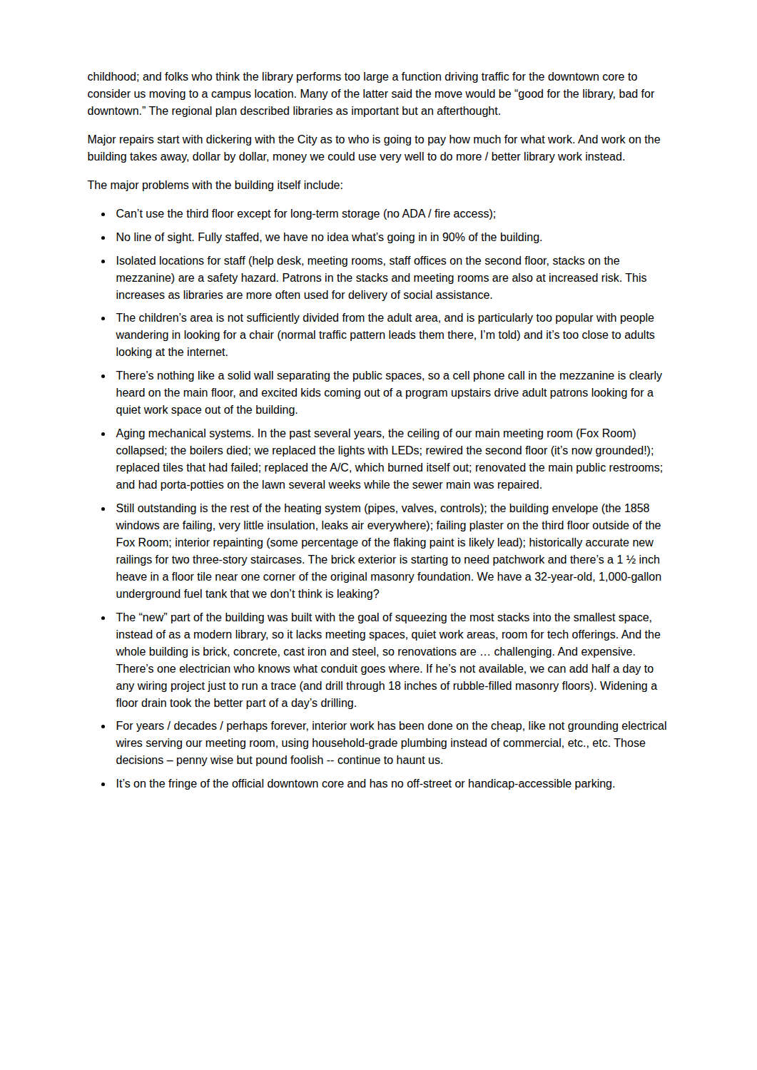childhood; and folks who think the library performs too large a function driving traffic for the downtown core to consider us moving to a campus location. Many of the latter said the move would be “good for the library, bad for downtown.” The regional plan described libraries as important but an afterthought.
Major repairs start with dickering with the City as to who is going to pay how much for what work. And work on the building takes away, dollar by dollar, money we could use very well to do more / better library work instead.
The major problems with the building itself include:
Can’t use the third floor except for long-term storage (no ADA / fire access);
No line of sight. Fully staffed, we have no idea what’s going in in 90% of the building.
Isolated locations for staff (help desk, meeting rooms, staff offices on the second floor, stacks on the mezzanine) are a safety hazard. Patrons in the stacks and meeting rooms are also at increased risk. This increases as libraries are more often used for delivery of social assistance.
The children’s area is not sufficiently divided from the adult area, and is particularly too popular with people wandering in looking for a chair (normal traffic pattern leads them there, I’m told) and it’s too close to adults looking at the internet.
There’s nothing like a solid wall separating the public spaces, so a cell phone call in the mezzanine is clearly heard on the main floor, and excited kids coming out of a program upstairs drive adult patrons looking for a quiet work space out of the building.
Aging mechanical systems. In the past several years, the ceiling of our main meeting room (Fox Room) collapsed; the boilers died; we replaced the lights with LEDs; rewired the second floor (it’s now grounded!); replaced tiles that had failed; replaced the A/C, which burned itself out; renovated the main public restrooms; and had porta-potties on the lawn several weeks while the sewer main was repaired.
Still outstanding is the rest of the heating system (pipes, valves, controls); the building envelope (the 1858 windows are failing, very little insulation, leaks air everywhere); failing plaster on the third floor outside of the Fox Room; interior repainting (some percentage of the flaking paint is likely lead); historically accurate new railings for two three-story staircases. The brick exterior is starting to need patchwork and there’s a 1 ½ inch heave in a floor tile near one corner of the original masonry foundation. We have a 32-year-old, 1,000-gallon underground fuel tank that we don’t think is leaking?
The “new” part of the building was built with the goal of squeezing the most stacks into the smallest space, instead of as a modern library, so it lacks meeting spaces, quiet work areas, room for tech offerings. And the whole building is brick, concrete, cast iron and steel, so renovations are … challenging. And expensive. There’s one electrician who knows what conduit goes where. If he’s not available, we can add half a day to any wiring project just to run a trace (and drill through 18 inches of rubble-filled masonry floors). Widening a floor drain took the better part of a day’s drilling.
For years / decades / perhaps forever, interior work has been done on the cheap, like not grounding electrical wires serving our meeting room, using household-grade plumbing instead of commercial, etc., etc. Those decisions – penny wise but pound foolish -- continue to haunt us.
It’s on the fringe of the official downtown core and has no off-street or handicap-accessible parking.